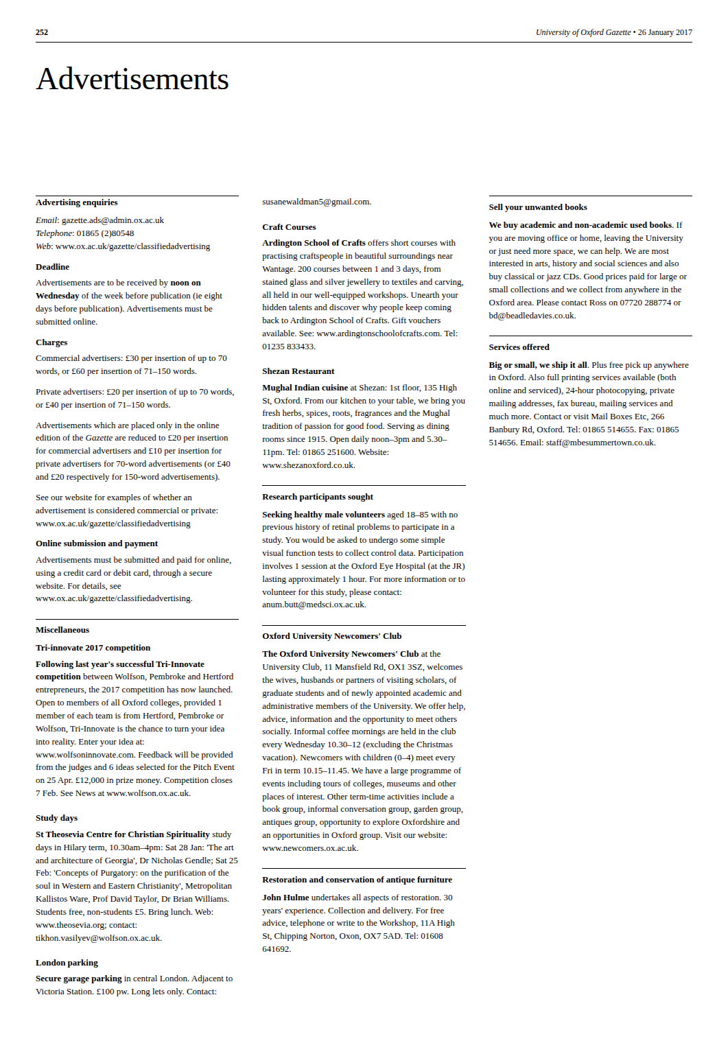252 University of Oxford Gazette • 26 January 2017
Advertisements
Advertising enquiries
Email: gazette.ads@admin.ox.ac.uk
Telephone: 01865 (2)80548
Web: www.ox.ac.uk/gazette/classifiedadvertising
Deadline
Advertisements are to be received by noon on Wednesday of the week before publication (ie eight days before publication). Advertisements must be submitted online.
Charges
Commercial advertisers: £30 per insertion of up to 70 words, or £60 per insertion of 71–150 words.
Private advertisers: £20 per insertion of up to 70 words, or £40 per insertion of 71–150 words.
Advertisements which are placed only in the online edition of the Gazette are reduced to £20 per insertion for commercial advertisers and £10 per insertion for private advertisers for 70-word advertisements (or £40 and £20 respectively for 150-word advertisements).
See our website for examples of whether an advertisement is considered commercial or private: www.ox.ac.uk/gazette/classifiedadvertising
Online submission and payment
Advertisements must be submitted and paid for online, using a credit card or debit card, through a secure website. For details, see www.ox.ac.uk/gazette/classifiedadvertising.
Miscellaneous
Tri-innovate 2017 competition
Following last year's successful Tri-Innovate competition between Wolfson, Pembroke and Hertford entrepreneurs, the 2017 competition has now launched. Open to members of all Oxford colleges, provided 1 member of each team is from Hertford, Pembroke or Wolfson, Tri-Innovate is the chance to turn your idea into reality. Enter your idea at: www.wolfsoninnovate.com. Feedback will be provided from the judges and 6 ideas selected for the Pitch Event on 25 Apr. £12,000 in prize money. Competition closes 7 Feb. See News at www.wolfson.ox.ac.uk.
Study days
St Theosevia Centre for Christian Spirituality study days in Hilary term, 10.30am–4pm: Sat 28 Jan: 'The art and architecture of Georgia', Dr Nicholas Gendle; Sat 25 Feb: 'Concepts of Purgatory: on the purification of the soul in Western and Eastern Christianity', Metropolitan Kallistos Ware, Prof David Taylor, Dr Brian Williams. Students free, non-students £5. Bring lunch. Web: www.theosevia.org; contact: tikhon.vasilyev@wolfson.ox.ac.uk.
London parking
Secure garage parking in central London. Adjacent to Victoria Station. £100 pw. Long lets only. Contact: susanewaldman5@gmail.com.
Craft Courses
Ardington School of Crafts offers short courses with practising craftspeople in beautiful surroundings near Wantage. 200 courses between 1 and 3 days, from stained glass and silver jewellery to textiles and carving, all held in our well-equipped workshops. Unearth your hidden talents and discover why people keep coming back to Ardington School of Crafts. Gift vouchers available. See: www.ardingtonschoolofcrafts.com. Tel: 01235 833433.
Shezan Restaurant
Mughal Indian cuisine at Shezan: 1st floor, 135 High St, Oxford. From our kitchen to your table, we bring you fresh herbs, spices, roots, fragrances and the Mughal tradition of passion for good food. Serving as dining rooms since 1915. Open daily noon–3pm and 5.30–11pm. Tel: 01865 251600. Website: www.shezanoxford.co.uk.
Research participants sought
Seeking healthy male volunteers aged 18–85 with no previous history of retinal problems to participate in a study. You would be asked to undergo some simple visual function tests to collect control data. Participation involves 1 session at the Oxford Eye Hospital (at the JR) lasting approximately 1 hour. For more information or to volunteer for this study, please contact: anum.butt@medsci.ox.ac.uk.
Oxford University Newcomers' Club
The Oxford University Newcomers' Club at the University Club, 11 Mansfield Rd, OX1 3SZ, welcomes the wives, husbands or partners of visiting scholars, of graduate students and of newly appointed academic and administrative members of the University. We offer help, advice, information and the opportunity to meet others socially. Informal coffee mornings are held in the club every Wednesday 10.30–12 (excluding the Christmas vacation). Newcomers with children (0–4) meet every Fri in term 10.15–11.45. We have a large programme of events including tours of colleges, museums and other places of interest. Other term-time activities include a book group, informal conversation group, garden group, antiques group, opportunity to explore Oxfordshire and an opportunities in Oxford group. Visit our website: www.newcomers.ox.ac.uk.
Restoration and conservation of antique furniture
John Hulme undertakes all aspects of restoration. 30 years' experience. Collection and delivery. For free advice, telephone or write to the Workshop, 11A High St, Chipping Norton, Oxon, OX7 5AD. Tel: 01608 641692.
Sell your unwanted books
We buy academic and non-academic used books. If you are moving office or home, leaving the University or just need more space, we can help. We are most interested in arts, history and social sciences and also buy classical or jazz CDs. Good prices paid for large or small collections and we collect from anywhere in the Oxford area. Please contact Ross on 07720 288774 or bd@beadledavies.co.uk.
Services offered
Big or small, we ship it all. Plus free pick up anywhere in Oxford. Also full printing services available (both online and serviced), 24-hour photocopying, private mailing addresses, fax bureau, mailing services and much more. Contact or visit Mail Boxes Etc, 266 Banbury Rd, Oxford. Tel: 01865 514655. Fax: 01865 514656. Email: staff@mbesummertown.co.uk.